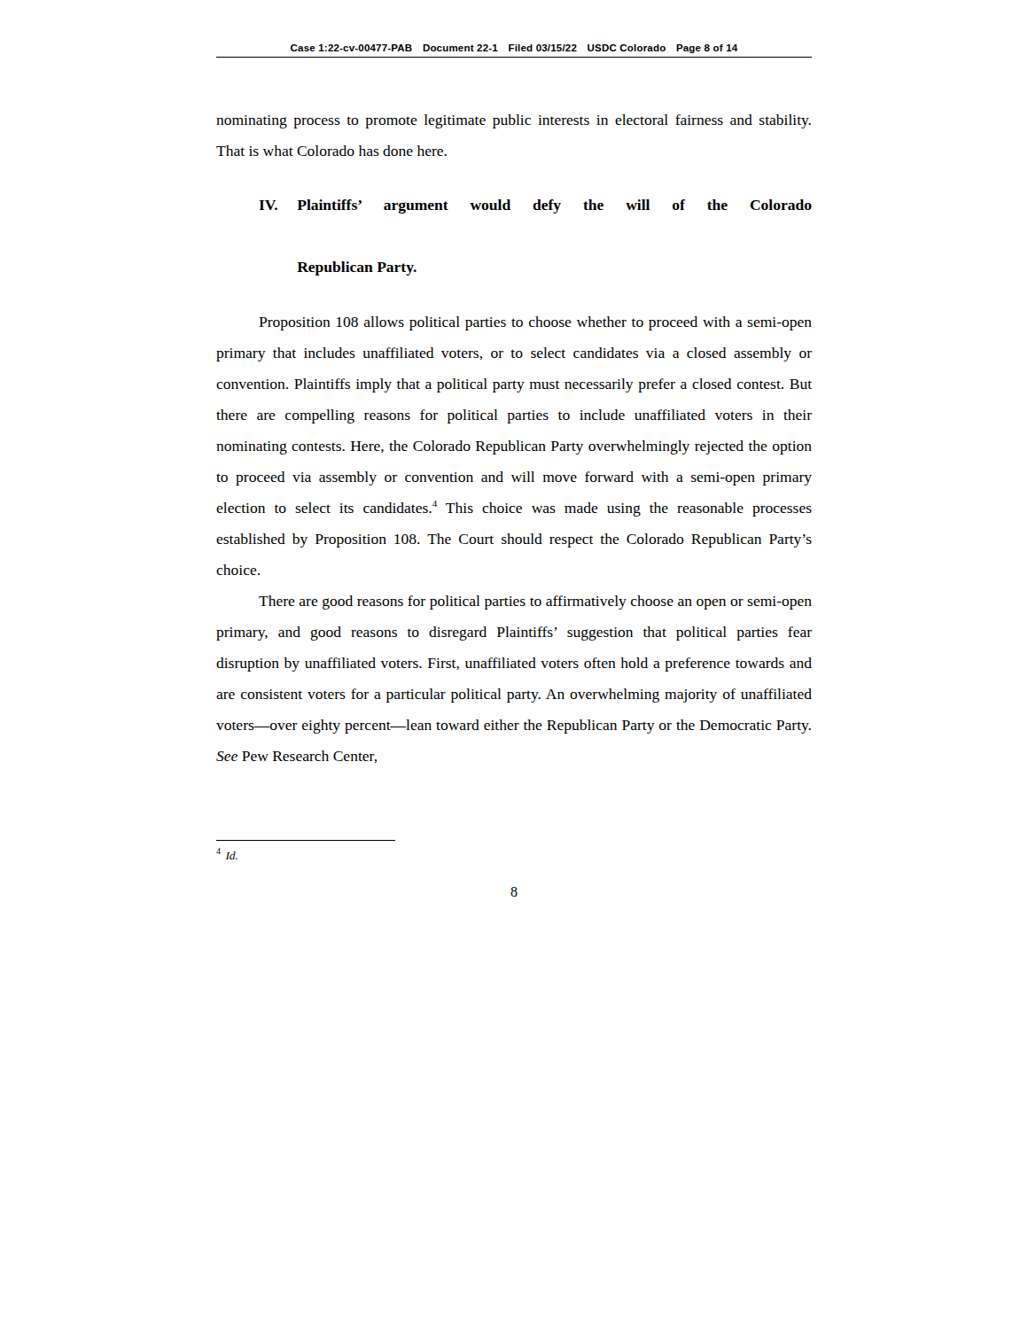Case 1:22-cv-00477-PAB Document 22-1 Filed 03/15/22 USDC Colorado Page 8 of 14
nominating process to promote legitimate public interests in electoral fairness and stability. That is what Colorado has done here.
IV.
Plaintiffs’ argument would defy the will of the Colorado Republican Party.
Proposition 108 allows political parties to choose whether to proceed with a semi-open primary that includes unaffiliated voters, or to select candidates via a closed assembly or convention. Plaintiffs imply that a political party must necessarily prefer a closed contest. But there are compelling reasons for political parties to include unaffiliated voters in their nominating contests. Here, the Colorado Republican Party overwhelmingly rejected the option to proceed via assembly or convention and will move forward with a semi-open primary election to select its candidates.4 This choice was made using the reasonable processes established by Proposition 108. The Court should respect the Colorado Republican Party’s choice.
There are good reasons for political parties to affirmatively choose an open or semi-open primary, and good reasons to disregard Plaintiffs’ suggestion that political parties fear disruption by unaffiliated voters. First, unaffiliated voters often hold a preference towards and are consistent voters for a particular political party. An overwhelming majority of unaffiliated voters—over eighty percent—lean toward either the Republican Party or the Democratic Party. See Pew Research Center,
4 Id.
8